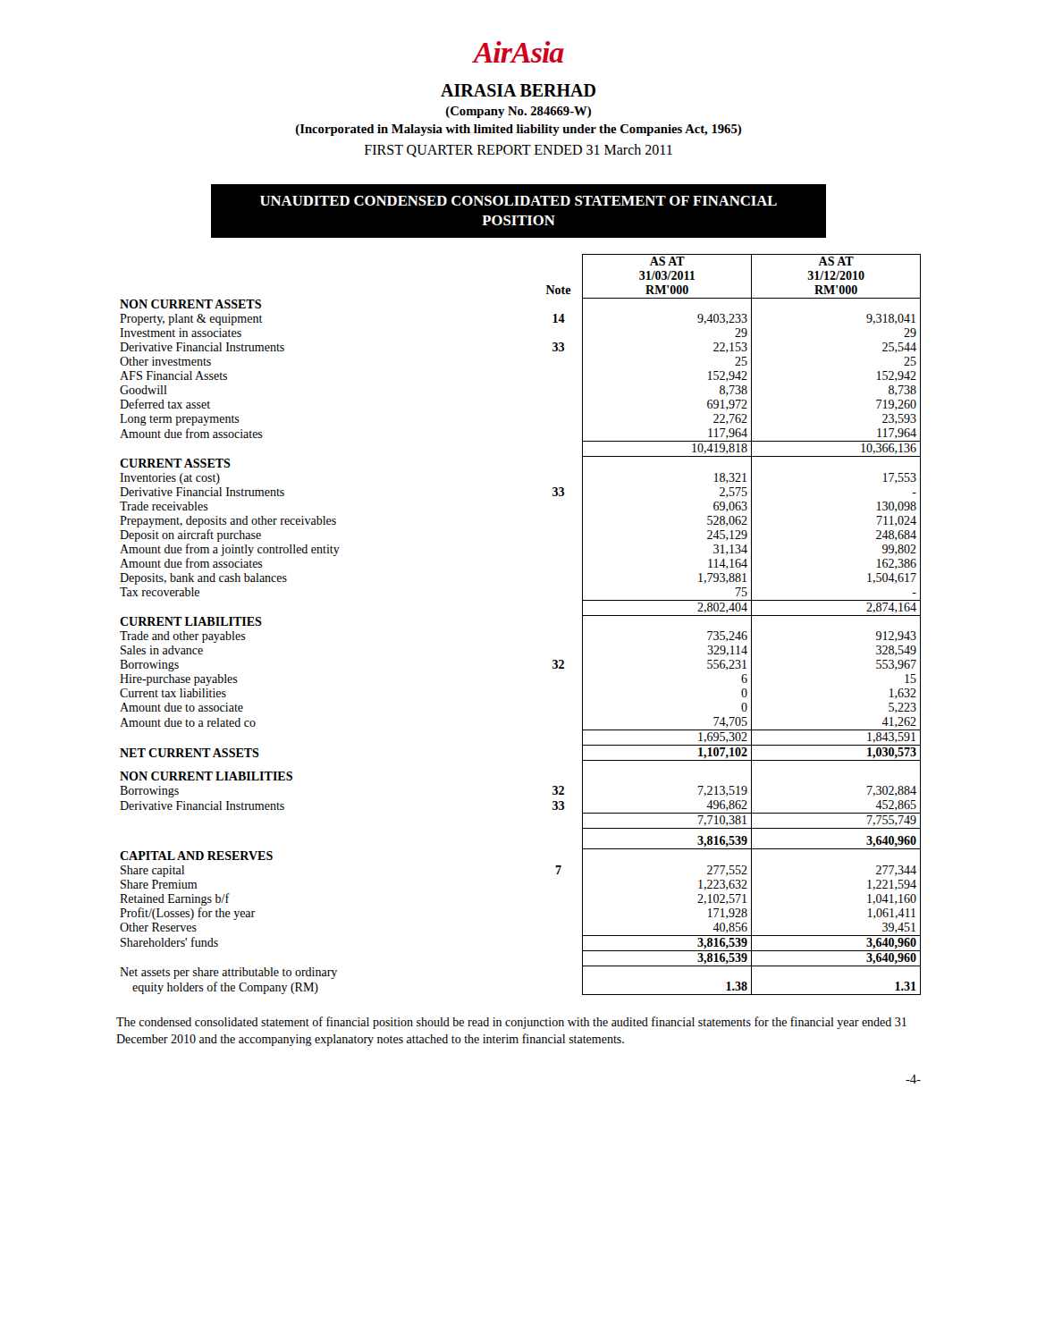AirAsia
AIRASIA BERHAD
(Company No. 284669-W)
(Incorporated in Malaysia with limited liability under the Companies Act, 1965)
FIRST QUARTER REPORT ENDED 31 March 2011
UNAUDITED CONDENSED CONSOLIDATED STATEMENT OF FINANCIAL POSITION
| | | AS AT | AS AT |
| | | 31/03/2011 | 31/12/2010 |
| | Note | RM'000 | RM'000 |
| NON CURRENT ASSETS | | | |
| Property, plant & equipment | 14 | 9,403,233 | 9,318,041 |
| Investment in associates | | 29 | 29 |
| Derivative Financial Instruments | 33 | 22,153 | 25,544 |
| Other investments | | 25 | 25 |
| AFS Financial Assets | | 152,942 | 152,942 |
| Goodwill | | 8,738 | 8,738 |
| Deferred tax asset | | 691,972 | 719,260 |
| Long term prepayments | | 22,762 | 23,593 |
| Amount due from associates | | 117,964 | 117,964 |
| | | 10,419,818 | 10,366,136 |
| CURRENT ASSETS | | | |
| Inventories (at cost) | | 18,321 | 17,553 |
| Derivative Financial Instruments | 33 | 2,575 | - |
| Trade receivables | | 69,063 | 130,098 |
| Prepayment, deposits and other receivables | | 528,062 | 711,024 |
| Deposit on aircraft purchase | | 245,129 | 248,684 |
| Amount due from a jointly controlled entity | | 31,134 | 99,802 |
| Amount due from associates | | 114,164 | 162,386 |
| Deposits, bank and cash balances | | 1,793,881 | 1,504,617 |
| Tax recoverable | | 75 | - |
| | | 2,802,404 | 2,874,164 |
| CURRENT LIABILITIES | | | |
| Trade and other payables | | 735,246 | 912,943 |
| Sales in advance | | 329,114 | 328,549 |
| Borrowings | 32 | 556,231 | 553,967 |
| Hire-purchase payables | | 6 | 15 |
| Current tax liabilities | | 0 | 1,632 |
| Amount due to associate | | 0 | 5,223 |
| Amount due to a related co | | 74,705 | 41,262 |
| | | 1,695,302 | 1,843,591 |
| NET CURRENT ASSETS | | 1,107,102 | 1,030,573 |
| NON CURRENT LIABILITIES | | | |
| Borrowings | 32 | 7,213,519 | 7,302,884 |
| Derivative Financial Instruments | 33 | 496,862 | 452,865 |
| | | 7,710,381 | 7,755,749 |
| | | 3,816,539 | 3,640,960 |
| CAPITAL AND RESERVES | | | |
| Share capital | 7 | 277,552 | 277,344 |
| Share Premium | | 1,223,632 | 1,221,594 |
| Retained Earnings b/f | | 2,102,571 | 1,041,160 |
| Profit/(Losses) for the year | | 171,928 | 1,061,411 |
| Other Reserves | | 40,856 | 39,451 |
| Shareholders' funds | | 3,816,539 | 3,640,960 |
| | | 3,816,539 | 3,640,960 |
| Net assets per share attributable to ordinary | | | |
| equity holders of the Company (RM) | | 1.38 | 1.31 |
The condensed consolidated statement of financial position should be read in conjunction with the audited financial statements for the financial year ended 31 December 2010 and the accompanying explanatory notes attached to the interim financial statements.
-4-